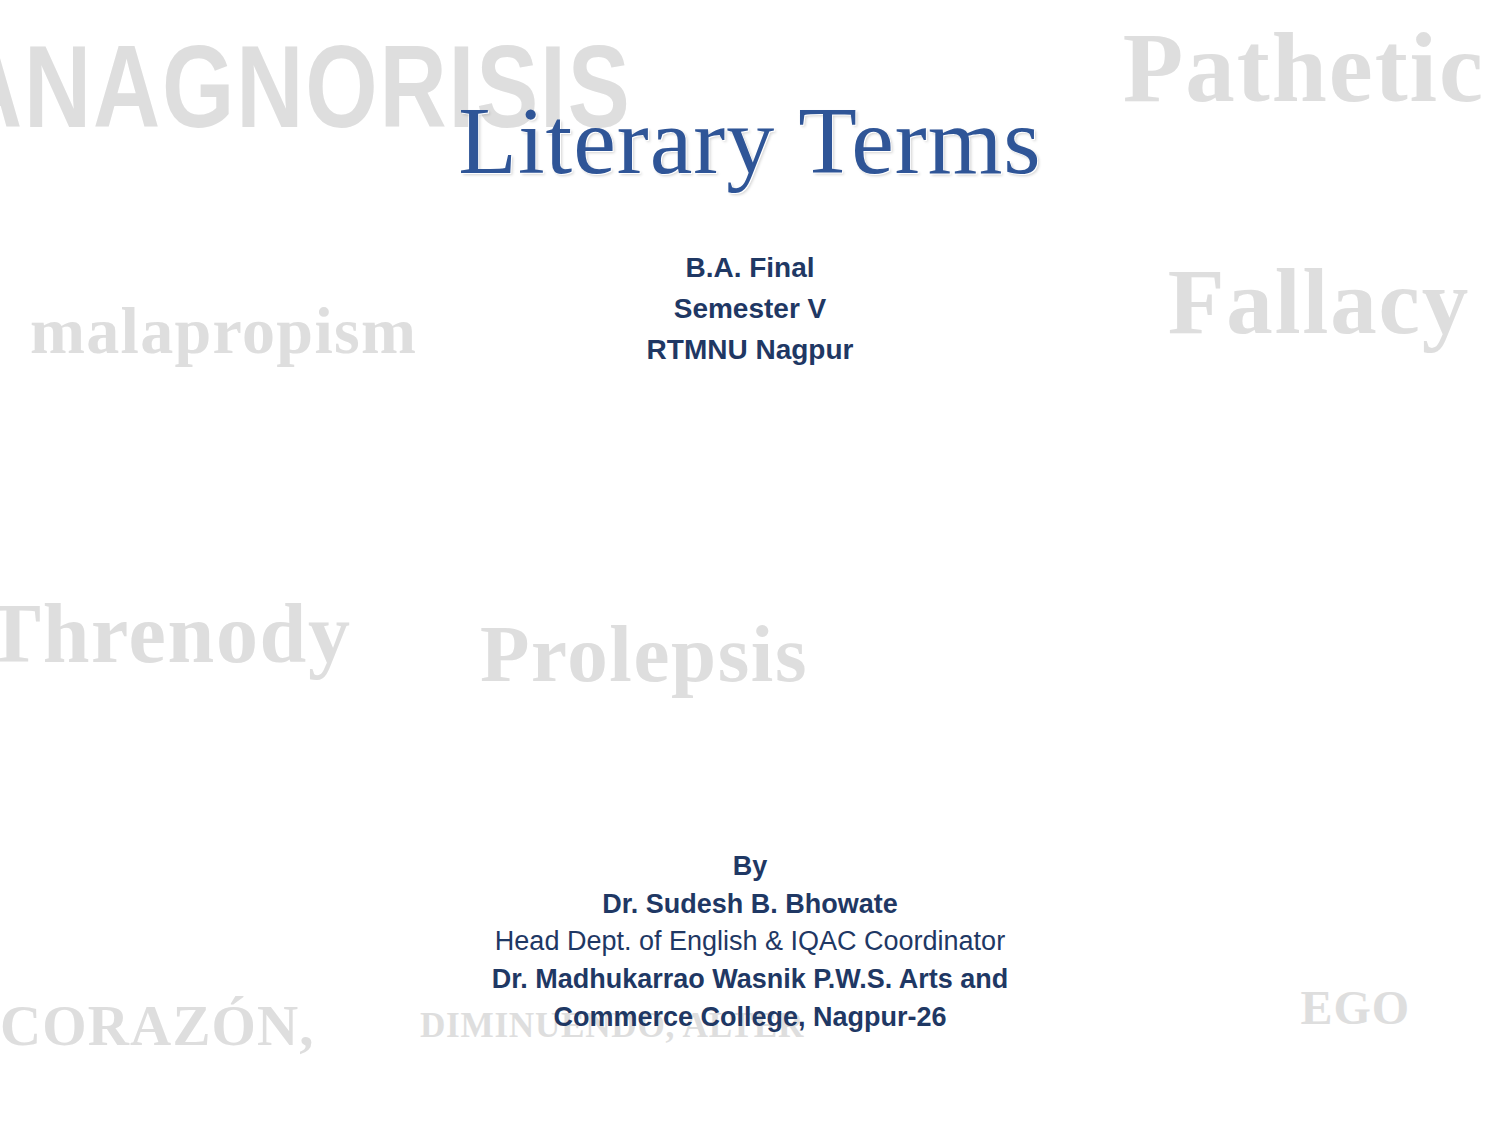ANAGNORISIS Pathetic Fallacy malapropism Threnody Prolepsis CORAZÓN, DIMINUENDO, ALTER EGO
Literary Terms
B.A. Final
Semester V
RTMNU Nagpur
By
Dr. Sudesh B. Bhowate
Head Dept. of English & IQAC Coordinator
Dr. Madhukarrao Wasnik P.W.S. Arts and
Commerce College, Nagpur-26